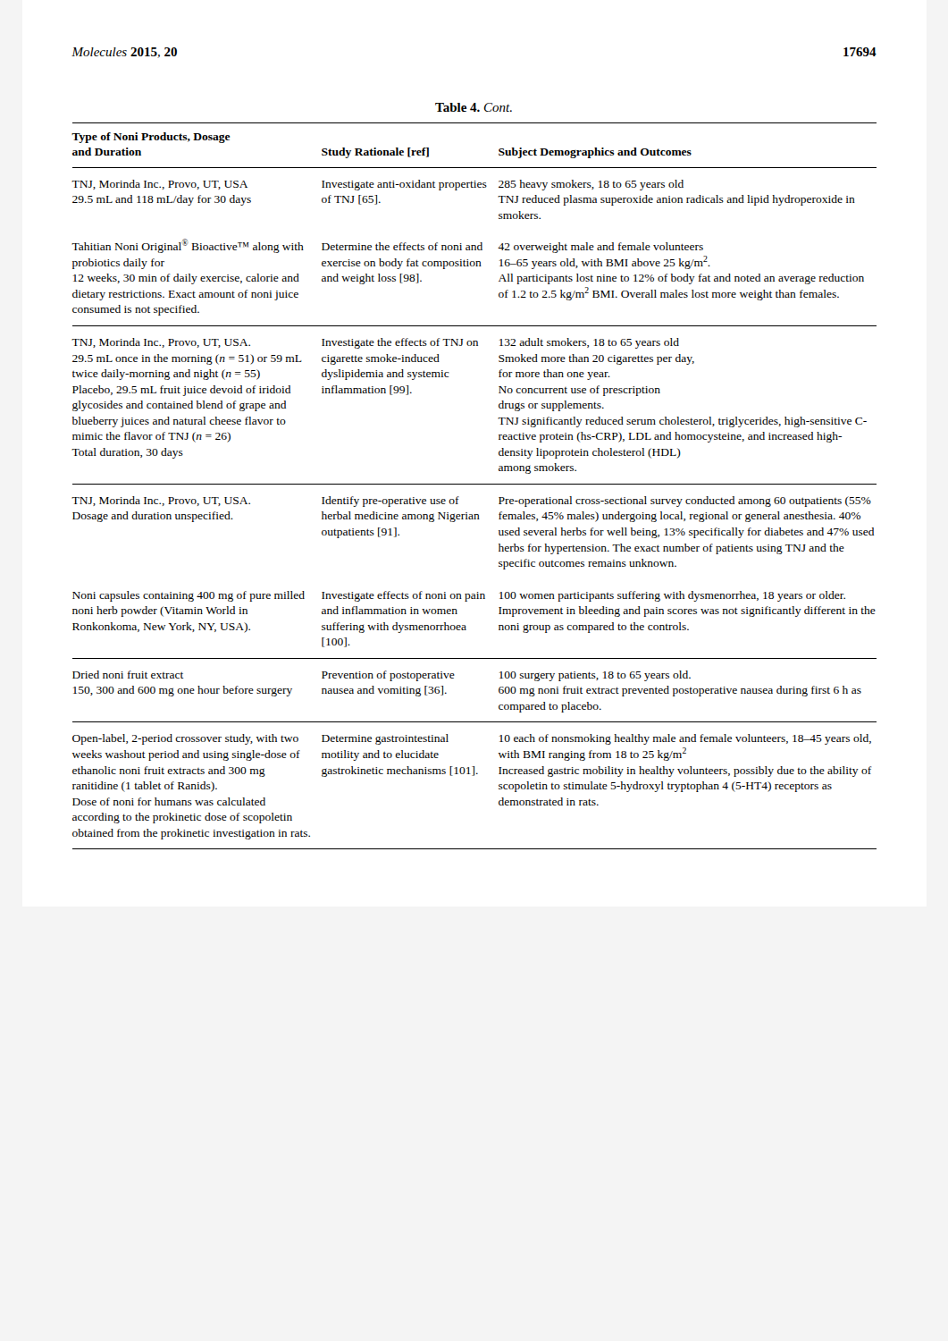Molecules 2015, 20
17694
Table 4. Cont.
| Type of Noni Products, Dosage and Duration | Study Rationale [ref] | Subject Demographics and Outcomes |
| --- | --- | --- |
| TNJ, Morinda Inc., Provo, UT, USA 29.5 mL and 118 mL/day for 30 days | Investigate anti-oxidant properties of TNJ [65]. | 285 heavy smokers, 18 to 65 years old TNJ reduced plasma superoxide anion radicals and lipid hydroperoxide in smokers. |
| Tahitian Noni Original ® Bioactive™ along with probiotics daily for 12 weeks, 30 min of daily exercise, calorie and dietary restrictions. Exact amount of noni juice consumed is not specified. | Determine the effects of noni and exercise on body fat composition and weight loss [98]. | 42 overweight male and female volunteers 16–65 years old, with BMI above 25 kg/m 2 . All participants lost nine to 12% of body fat and noted an average reduction of 1.2 to 2.5 kg/m 2 BMI. Overall males lost more weight than females. |
| TNJ, Morinda Inc., Provo, UT, USA. 29.5 mL once in the morning ( n = 51) or 59 mL twice daily-morning and night ( n = 55) Placebo, 29.5 mL fruit juice devoid of iridoid glycosides and contained blend of grape and blueberry juices and natural cheese flavor to mimic the flavor of TNJ ( n = 26) Total duration, 30 days | Investigate the effects of TNJ on cigarette smoke-induced dyslipidemia and systemic inflammation [99]. | 132 adult smokers, 18 to 65 years old Smoked more than 20 cigarettes per day, for more than one year. No concurrent use of prescription drugs or supplements. TNJ significantly reduced serum cholesterol, triglycerides, high-sensitive C-reactive protein (hs-CRP), LDL and homocysteine, and increased high-density lipoprotein cholesterol (HDL) among smokers. |
| TNJ, Morinda Inc., Provo, UT, USA. Dosage and duration unspecified. | Identify pre-operative use of herbal medicine among Nigerian outpatients [91]. | Pre-operational cross-sectional survey conducted among 60 outpatients (55% females, 45% males) undergoing local, regional or general anesthesia. 40% used several herbs for well being, 13% specifically for diabetes and 47% used herbs for hypertension. The exact number of patients using TNJ and the specific outcomes remains unknown. |
| Noni capsules containing 400 mg of pure milled noni herb powder (Vitamin World in Ronkonkoma, New York, NY, USA). | Investigate effects of noni on pain and inflammation in women suffering with dysmenorrhoea [100]. | 100 women participants suffering with dysmenorrhea, 18 years or older. Improvement in bleeding and pain scores was not significantly different in the noni group as compared to the controls. |
| Dried noni fruit extract 150, 300 and 600 mg one hour before surgery | Prevention of postoperative nausea and vomiting [36]. | 100 surgery patients, 18 to 65 years old. 600 mg noni fruit extract prevented postoperative nausea during first 6 h as compared to placebo. |
| Open-label, 2-period crossover study, with two weeks washout period and using single-dose of ethanolic noni fruit extracts and 300 mg ranitidine (1 tablet of Ranids). Dose of noni for humans was calculated according to the prokinetic dose of scopoletin obtained from the prokinetic investigation in rats. | Determine gastrointestinal motility and to elucidate gastrokinetic mechanisms [101]. | 10 each of nonsmoking healthy male and female volunteers, 18–45 years old, with BMI ranging from 18 to 25 kg/m 2 Increased gastric mobility in healthy volunteers, possibly due to the ability of scopoletin to stimulate 5-hydroxyl tryptophan 4 (5-HT4) receptors as demonstrated in rats. |